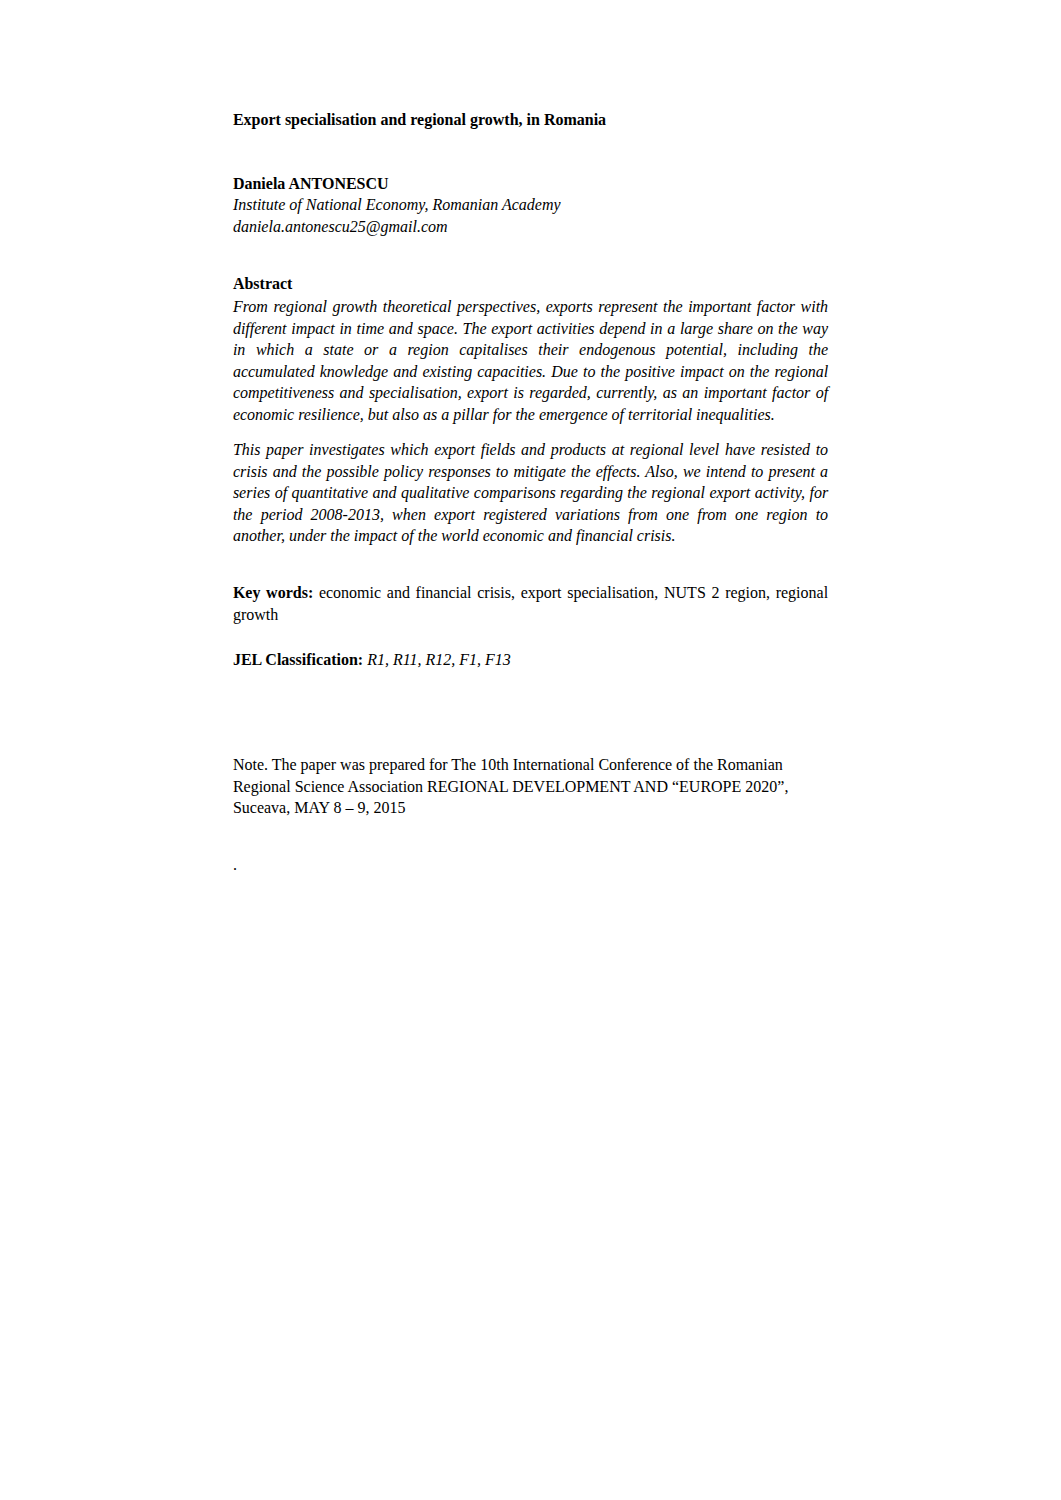Export specialisation and regional growth, in Romania
Daniela ANTONESCU
Institute of National Economy, Romanian Academy
daniela.antonescu25@gmail.com
Abstract
From regional growth theoretical perspectives, exports represent the important factor with different impact in time and space. The export activities depend in a large share on the way in which a state or a region capitalises their endogenous potential, including the accumulated knowledge and existing capacities. Due to the positive impact on the regional competitiveness and specialisation, export is regarded, currently, as an important factor of economic resilience, but also as a pillar for the emergence of territorial inequalities.
This paper investigates which export fields and products at regional level have resisted to crisis and the possible policy responses to mitigate the effects. Also, we intend to present a series of quantitative and qualitative comparisons regarding the regional export activity, for the period 2008-2013, when export registered variations from one from one region to another, under the impact of the world economic and financial crisis.
Key words: economic and financial crisis, export specialisation, NUTS 2 region, regional growth
JEL Classification: R1, R11, R12, F1, F13
Note. The paper was prepared for The 10th International Conference of the Romanian Regional Science Association REGIONAL DEVELOPMENT AND “EUROPE 2020”, Suceava, MAY 8 – 9, 2015
.